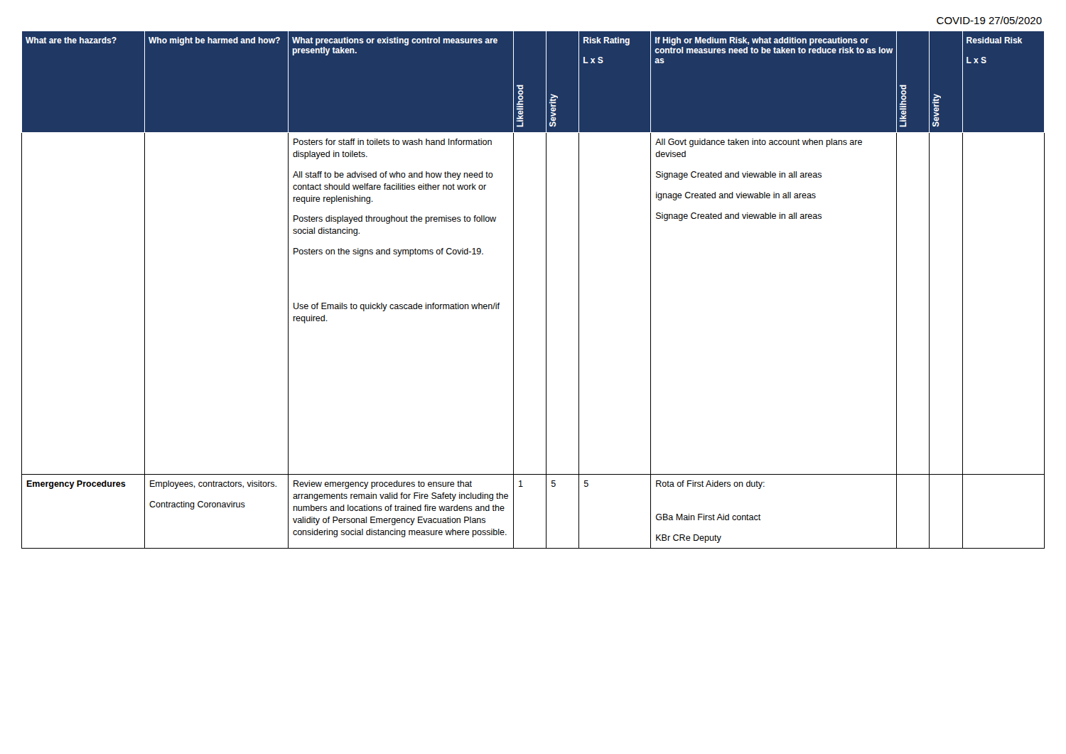COVID-19 27/05/2020
| What are the hazards? | Who might be harmed and how? | What precautions or existing control measures are presently taken. | Likelihood | Severity | Risk Rating L x S | If High or Medium Risk, what addition precautions or control measures need to be taken to reduce risk to as low as | Likelihood | Severity | Residual Risk L x S |
| --- | --- | --- | --- | --- | --- | --- | --- | --- | --- |
| | | Posters for staff in toilets to wash hand Information displayed in toilets. All staff to be advised of who and how they need to contact should welfare facilities either not work or require replenishing. Posters displayed throughout the premises to follow social distancing. Posters on the signs and symptoms of Covid-19. Use of Emails to quickly cascade information when/if required. | | | | All Govt guidance taken into account when plans are devised Signage Created and viewable in all areas ignage Created and viewable in all areas Signage Created and viewable in all areas | | | |
| Emergency Procedures | Employees, contractors, visitors. Contracting Coronavirus | Review emergency procedures to ensure that arrangements remain valid for Fire Safety including the numbers and locations of trained fire wardens and the validity of Personal Emergency Evacuation Plans considering social distancing measure where possible. | 1 | 5 | 5 | Rota of First Aiders on duty: GBa Main First Aid contact KBr CRe Deputy | | | |